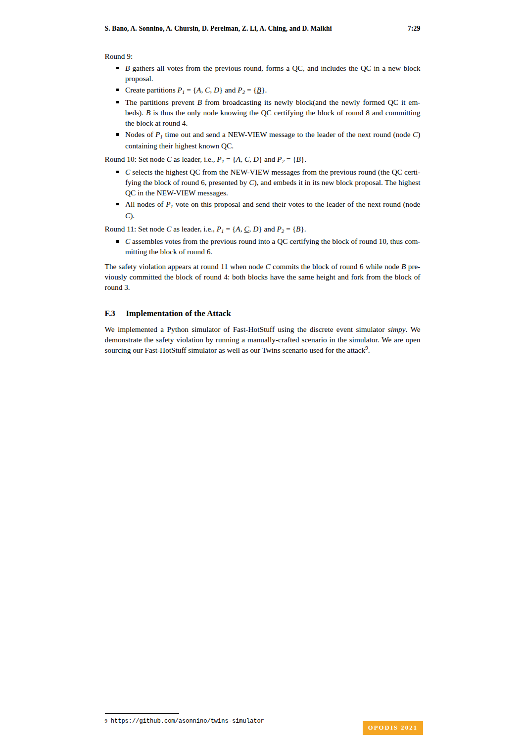S. Bano, A. Sonnino, A. Chursin, D. Perelman, Z. Li, A. Ching, and D. Malkhi 7:29
Round 9:
B gathers all votes from the previous round, forms a QC, and includes the QC in a new block proposal.
Create partitions P1 = {A, C, D} and P2 = {B}.
The partitions prevent B from broadcasting its newly block(and the newly formed QC it embeds). B is thus the only node knowing the QC certifying the block of round 8 and committing the block at round 4.
Nodes of P1 time out and send a NEW-VIEW message to the leader of the next round (node C) containing their highest known QC.
Round 10: Set node C as leader, i.e., P1 = {A, C, D} and P2 = {B}.
C selects the highest QC from the NEW-VIEW messages from the previous round (the QC certifying the block of round 6, presented by C), and embeds it in its new block proposal. The highest QC in the NEW-VIEW messages.
All nodes of P1 vote on this proposal and send their votes to the leader of the next round (node C).
Round 11: Set node C as leader, i.e., P1 = {A, C, D} and P2 = {B}.
C assembles votes from the previous round into a QC certifying the block of round 10, thus committing the block of round 6.
The safety violation appears at round 11 when node C commits the block of round 6 while node B previously committed the block of round 4: both blocks have the same height and fork from the block of round 3.
F.3 Implementation of the Attack
We implemented a Python simulator of Fast-HotStuff using the discrete event simulator simpy. We demonstrate the safety violation by running a manually-crafted scenario in the simulator. We are open sourcing our Fast-HotStuff simulator as well as our Twins scenario used for the attack9.
9 https://github.com/asonnino/twins-simulator
OPODIS 2021